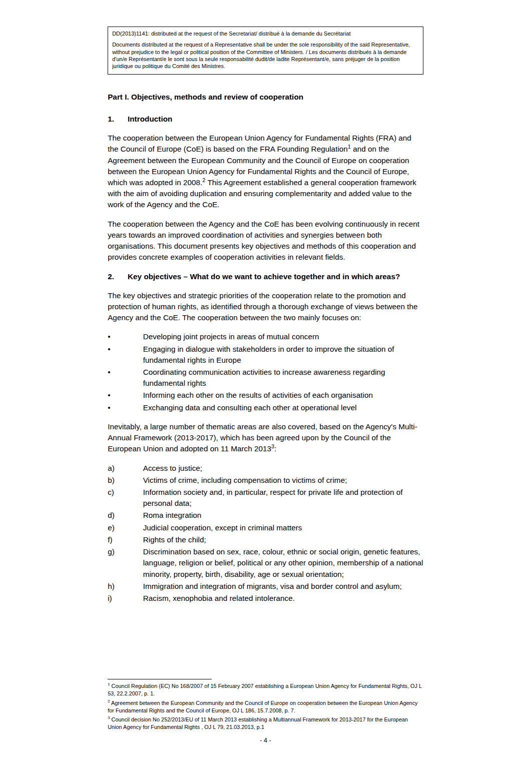DD(2013)1141: distributed at the request of the Secretariat/ distribué à la demande du Secrétariat
Documents distributed at the request of a Representative shall be under the sole responsibility of the said Representative, without prejudice to the legal or political position of the Committee of Ministers. / Les documents distribués à la demande d'un/e Représentant/e le sont sous la seule responsabilité dudit/de ladite Représentant/e, sans préjuger de la position juridique ou politique du Comité des Ministres.
Part I. Objectives, methods and review of cooperation
1. Introduction
The cooperation between the European Union Agency for Fundamental Rights (FRA) and the Council of Europe (CoE) is based on the FRA Founding Regulation1 and on the Agreement between the European Community and the Council of Europe on cooperation between the European Union Agency for Fundamental Rights and the Council of Europe, which was adopted in 2008.2 This Agreement established a general cooperation framework with the aim of avoiding duplication and ensuring complementarity and added value to the work of the Agency and the CoE.
The cooperation between the Agency and the CoE has been evolving continuously in recent years towards an improved coordination of activities and synergies between both organisations. This document presents key objectives and methods of this cooperation and provides concrete examples of cooperation activities in relevant fields.
2. Key objectives – What do we want to achieve together and in which areas?
The key objectives and strategic priorities of the cooperation relate to the promotion and protection of human rights, as identified through a thorough exchange of views between the Agency and the CoE. The cooperation between the two mainly focuses on:
Developing joint projects in areas of mutual concern
Engaging in dialogue with stakeholders in order to improve the situation of fundamental rights in Europe
Coordinating communication activities to increase awareness regarding fundamental rights
Informing each other on the results of activities of each organisation
Exchanging data and consulting each other at operational level
Inevitably, a large number of thematic areas are also covered, based on the Agency's Multi-Annual Framework (2013-2017), which has been agreed upon by the Council of the European Union and adopted on 11 March 20133:
Access to justice;
Victims of crime, including compensation to victims of crime;
Information society and, in particular, respect for private life and protection of personal data;
Roma integration
Judicial cooperation, except in criminal matters
Rights of the child;
Discrimination based on sex, race, colour, ethnic or social origin, genetic features, language, religion or belief, political or any other opinion, membership of a national minority, property, birth, disability, age or sexual orientation;
Immigration and integration of migrants, visa and border control and asylum;
Racism, xenophobia and related intolerance.
1 Council Regulation (EC) No 168/2007 of 15 February 2007 establishing a European Union Agency for Fundamental Rights, OJ L 53, 22.2.2007, p. 1.
2 Agreement between the European Community and the Council of Europe on cooperation between the European Union Agency for Fundamental Rights and the Council of Europe, OJ L 186, 15.7.2008, p. 7.
3 Council decision No 252/2013/EU of 11 March 2013 establishing a Multiannual Framework for 2013-2017 for the European Union Agency for Fundamental Rights , OJ L 79, 21.03.2013, p.1
- 4 -